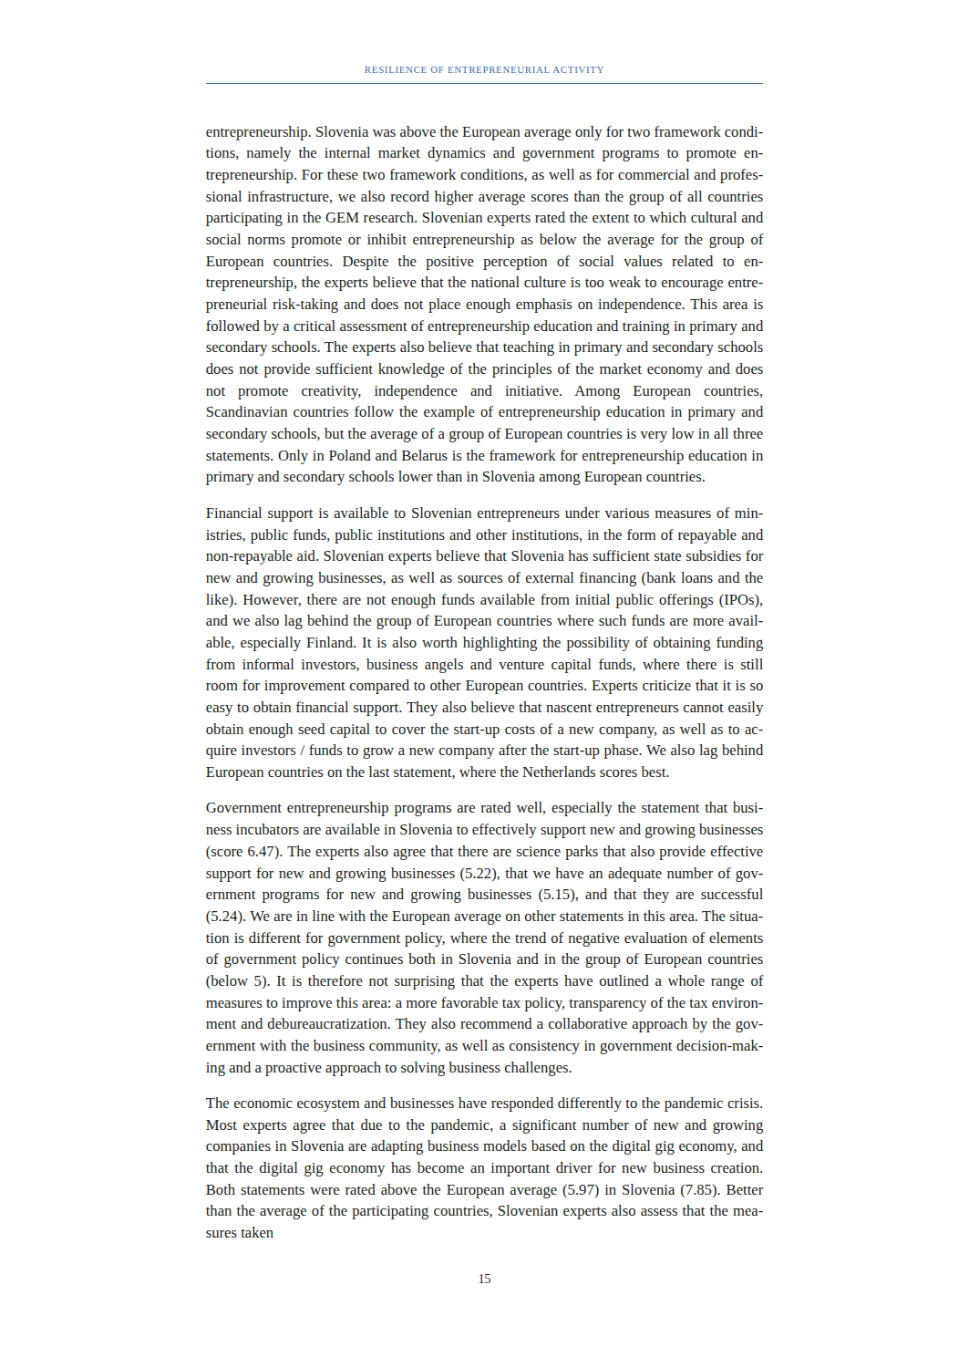Resilience of entrepreneurial activity
entrepreneurship. Slovenia was above the European average only for two framework conditions, namely the internal market dynamics and government programs to promote entrepreneurship. For these two framework conditions, as well as for commercial and professional infrastructure, we also record higher average scores than the group of all countries participating in the GEM research. Slovenian experts rated the extent to which cultural and social norms promote or inhibit entrepreneurship as below the average for the group of European countries. Despite the positive perception of social values related to entrepreneurship, the experts believe that the national culture is too weak to encourage entrepreneurial risk-taking and does not place enough emphasis on independence. This area is followed by a critical assessment of entrepreneurship education and training in primary and secondary schools. The experts also believe that teaching in primary and secondary schools does not provide sufficient knowledge of the principles of the market economy and does not promote creativity, independence and initiative. Among European countries, Scandinavian countries follow the example of entrepreneurship education in primary and secondary schools, but the average of a group of European countries is very low in all three statements. Only in Poland and Belarus is the framework for entrepreneurship education in primary and secondary schools lower than in Slovenia among European countries.
Financial support is available to Slovenian entrepreneurs under various measures of ministries, public funds, public institutions and other institutions, in the form of repayable and non-repayable aid. Slovenian experts believe that Slovenia has sufficient state subsidies for new and growing businesses, as well as sources of external financing (bank loans and the like). However, there are not enough funds available from initial public offerings (IPOs), and we also lag behind the group of European countries where such funds are more available, especially Finland. It is also worth highlighting the possibility of obtaining funding from informal investors, business angels and venture capital funds, where there is still room for improvement compared to other European countries. Experts criticize that it is so easy to obtain financial support. They also believe that nascent entrepreneurs cannot easily obtain enough seed capital to cover the start-up costs of a new company, as well as to acquire investors / funds to grow a new company after the start-up phase. We also lag behind European countries on the last statement, where the Netherlands scores best.
Government entrepreneurship programs are rated well, especially the statement that business incubators are available in Slovenia to effectively support new and growing businesses (score 6.47). The experts also agree that there are science parks that also provide effective support for new and growing businesses (5.22), that we have an adequate number of government programs for new and growing businesses (5.15), and that they are successful (5.24). We are in line with the European average on other statements in this area. The situation is different for government policy, where the trend of negative evaluation of elements of government policy continues both in Slovenia and in the group of European countries (below 5). It is therefore not surprising that the experts have outlined a whole range of measures to improve this area: a more favorable tax policy, transparency of the tax environment and debureaucratization. They also recommend a collaborative approach by the government with the business community, as well as consistency in government decision-making and a proactive approach to solving business challenges.
The economic ecosystem and businesses have responded differently to the pandemic crisis. Most experts agree that due to the pandemic, a significant number of new and growing companies in Slovenia are adapting business models based on the digital gig economy, and that the digital gig economy has become an important driver for new business creation. Both statements were rated above the European average (5.97) in Slovenia (7.85). Better than the average of the participating countries, Slovenian experts also assess that the measures taken
15